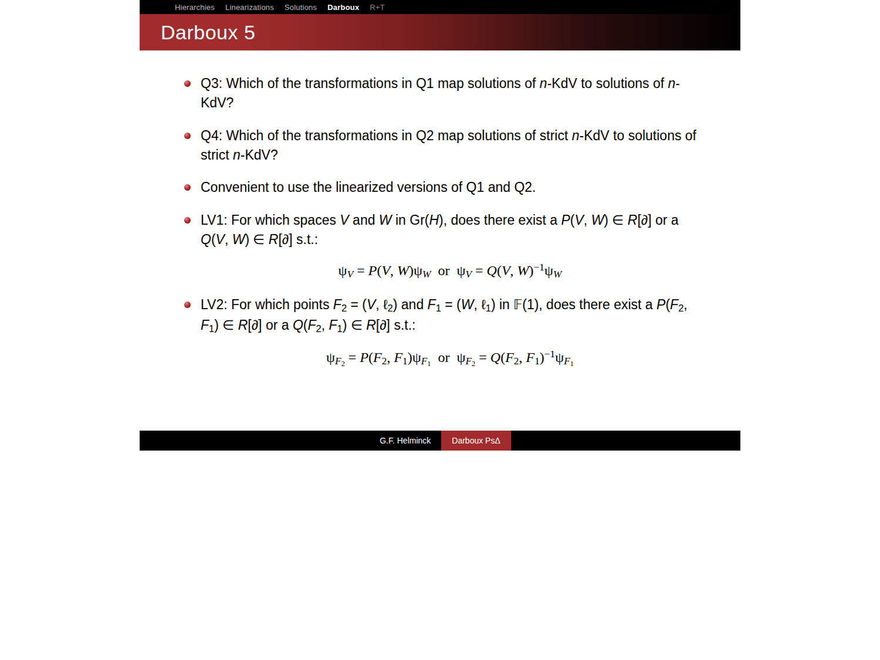Hierarchies Linearizations Solutions Darboux R+T
Darboux 5
Q3: Which of the transformations in Q1 map solutions of n-KdV to solutions of n-KdV?
Q4: Which of the transformations in Q2 map solutions of strict n-KdV to solutions of strict n-KdV?
Convenient to use the linearized versions of Q1 and Q2.
LV1: For which spaces V and W in Gr(H), does there exist a P(V, W) ∈ R[∂] or a Q(V, W) ∈ R[∂] s.t.:
ψV = P(V, W)ψW or ψV = Q(V, W)−1ψW
LV2: For which points F2 = (V, ℓ2) and F1 = (W, ℓ1) in 𝔽(1), does there exist a P(F2, F1) ∈ R[∂] or a Q(F2, F1) ∈ R[∂] s.t.:
ψF2 = P(F2, F1)ψF1 or ψF2 = Q(F2, F1)−1ψF1
G.F. Helminck
Darboux PsΔ